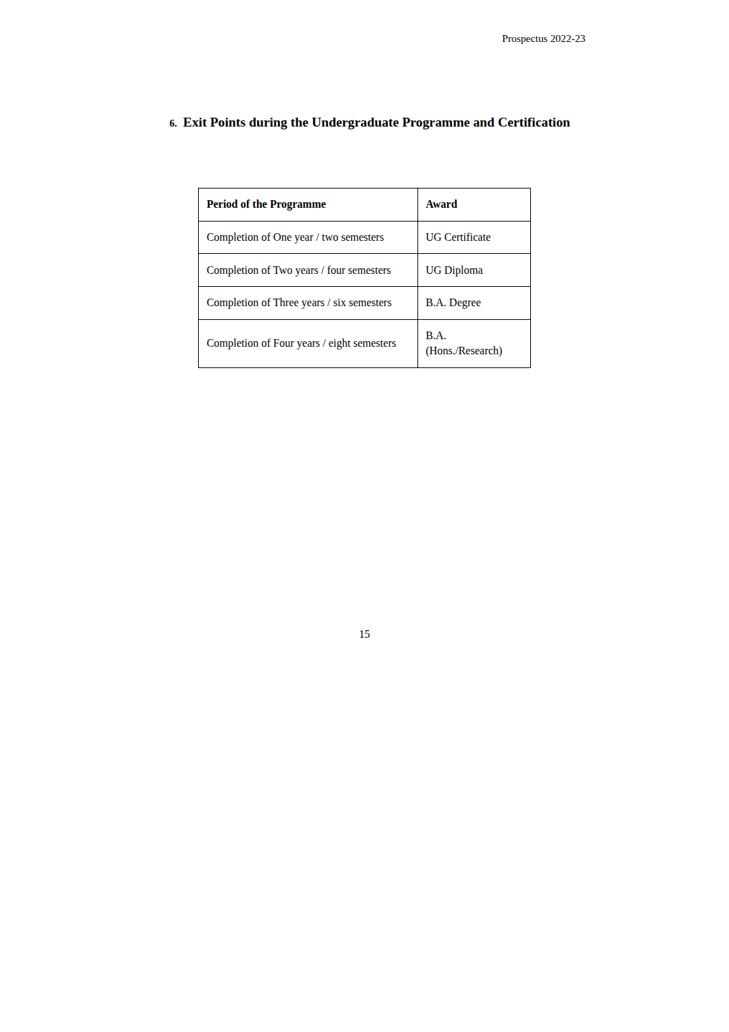Prospectus 2022-23
6. Exit Points during the Undergraduate Programme and Certification
| Period of the Programme | Award |
| --- | --- |
| Completion of One year / two semesters | UG Certificate |
| Completion of Two years / four semesters | UG Diploma |
| Completion of Three years / six semesters | B.A. Degree |
| Completion of Four years / eight semesters | B.A. (Hons./Research) |
15